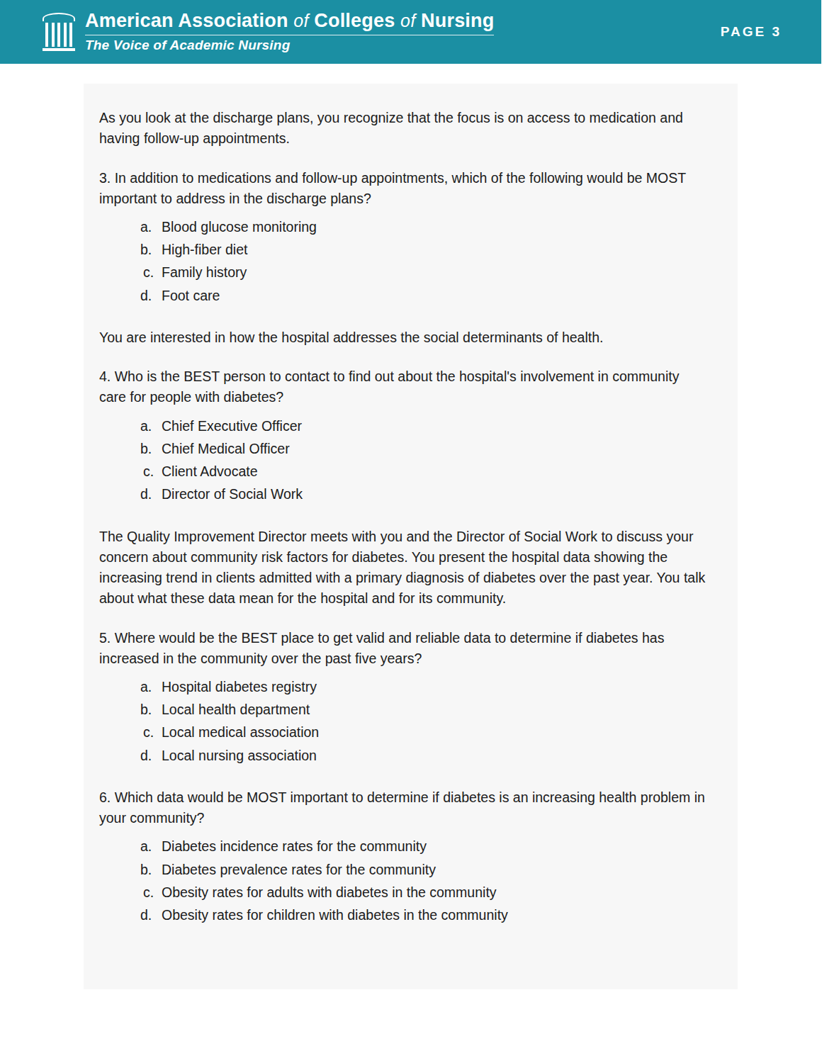American Association of Colleges of Nursing
The Voice of Academic Nursing
Page 3
As you look at the discharge plans, you recognize that the focus is on access to medication and having follow-up appointments.
3. In addition to medications and follow-up appointments, which of the following would be MOST important to address in the discharge plans?
Blood glucose monitoring
High-fiber diet
Family history
Foot care
You are interested in how the hospital addresses the social determinants of health.
4. Who is the BEST person to contact to find out about the hospital's involvement in community care for people with diabetes?
Chief Executive Officer
Chief Medical Officer
Client Advocate
Director of Social Work
The Quality Improvement Director meets with you and the Director of Social Work to discuss your concern about community risk factors for diabetes. You present the hospital data showing the increasing trend in clients admitted with a primary diagnosis of diabetes over the past year. You talk about what these data mean for the hospital and for its community.
5. Where would be the BEST place to get valid and reliable data to determine if diabetes has increased in the community over the past five years?
Hospital diabetes registry
Local health department
Local medical association
Local nursing association
6. Which data would be MOST important to determine if diabetes is an increasing health problem in your community?
Diabetes incidence rates for the community
Diabetes prevalence rates for the community
Obesity rates for adults with diabetes in the community
Obesity rates for children with diabetes in the community